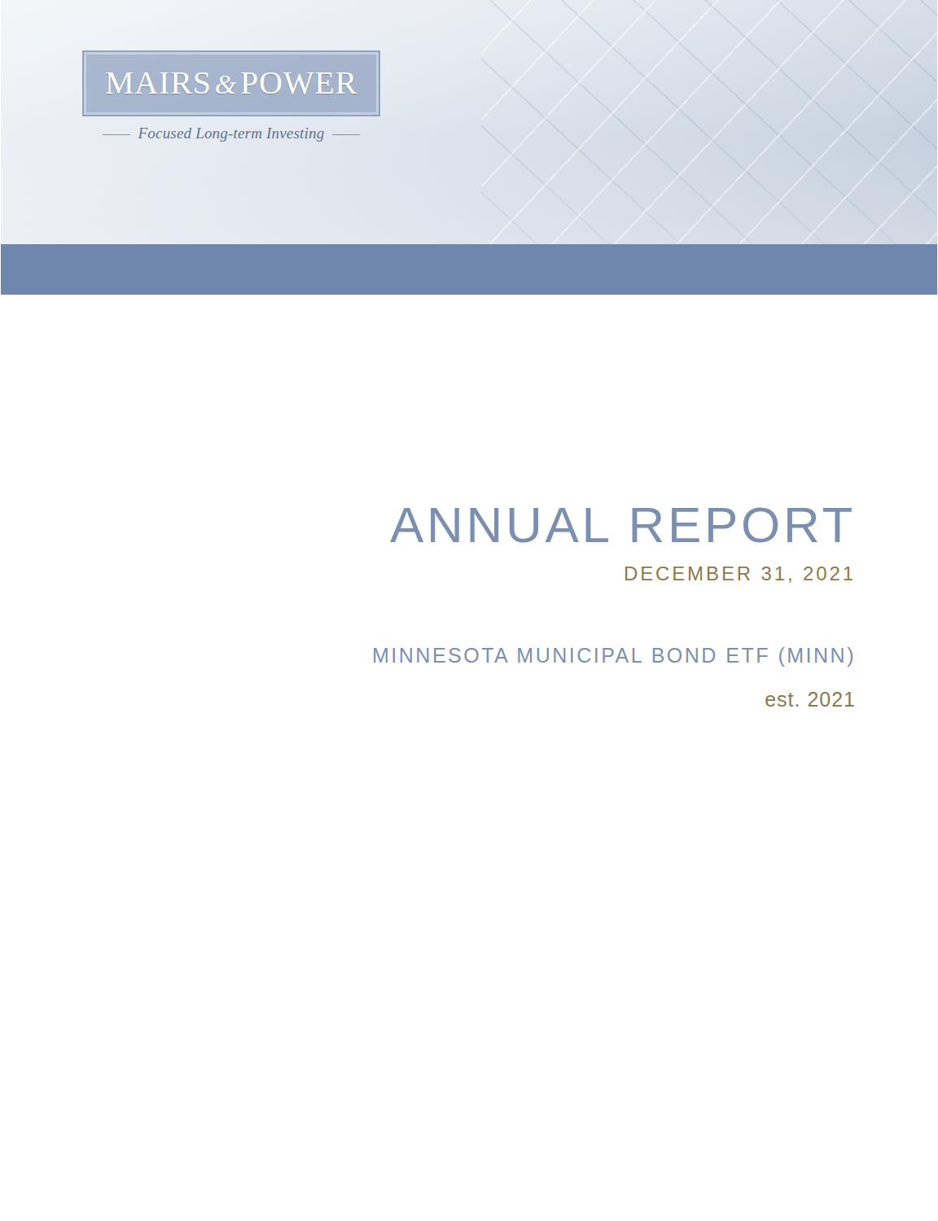MAIRS&POWER
Focused Long-term Investing
Annual Report
December 31, 2021
Minnesota Municipal Bond ETF (MINN)
est. 2021